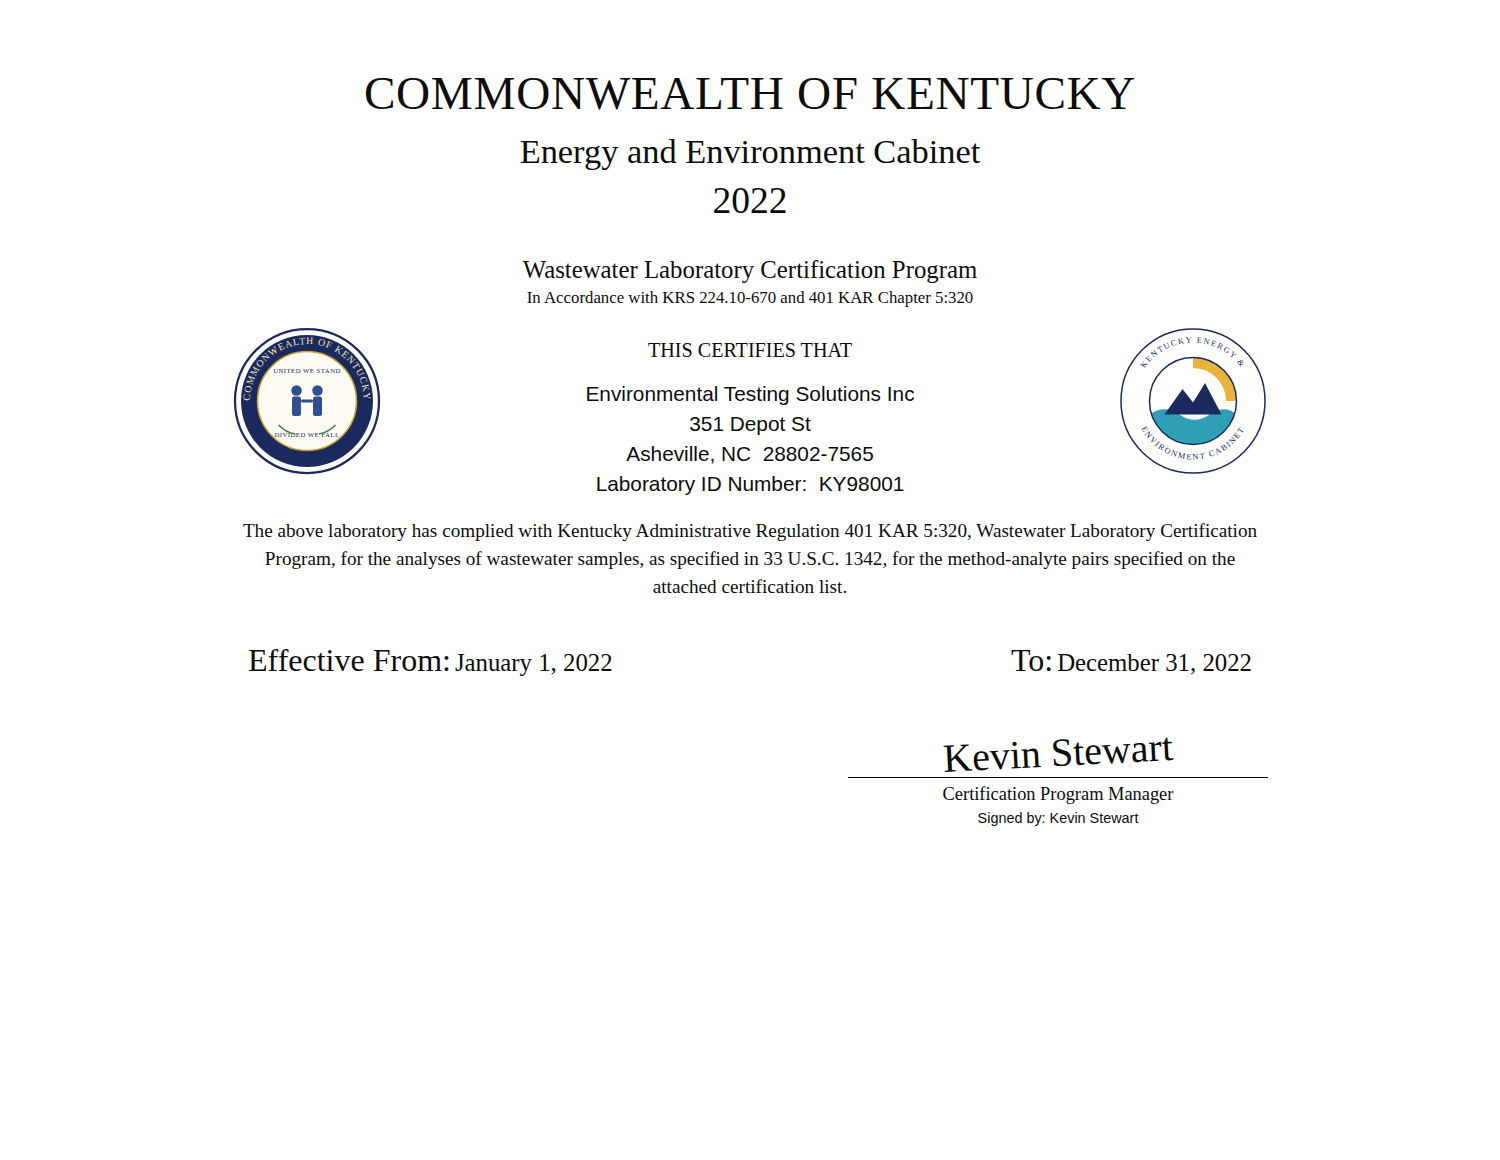Commonwealth of Kentucky
Energy and Environment Cabinet
2022
Wastewater Laboratory Certification Program
In Accordance with KRS 224.10-670 and 401 KAR Chapter 5:320
COMMONWEALTH OF KENTUCKY UNITED WE STAND DIVIDED WE FALL
This Certifies that
Environmental Testing Solutions Inc 351 Depot St Asheville, NC 28802-7565 Laboratory ID Number: KY98001
KENTUCKY ENERGY & ENVIRONMENT CABINET
The above laboratory has complied with Kentucky Administrative Regulation 401 KAR 5:320, Wastewater Laboratory Certification Program, for the analyses of wastewater samples, as specified in 33 U.S.C. 1342, for the method-analyte pairs specified on the attached certification list.
Effective From: January 1, 2022
To: December 31, 2022
Kevin Stewart
Certification Program Manager
Signed by: Kevin Stewart